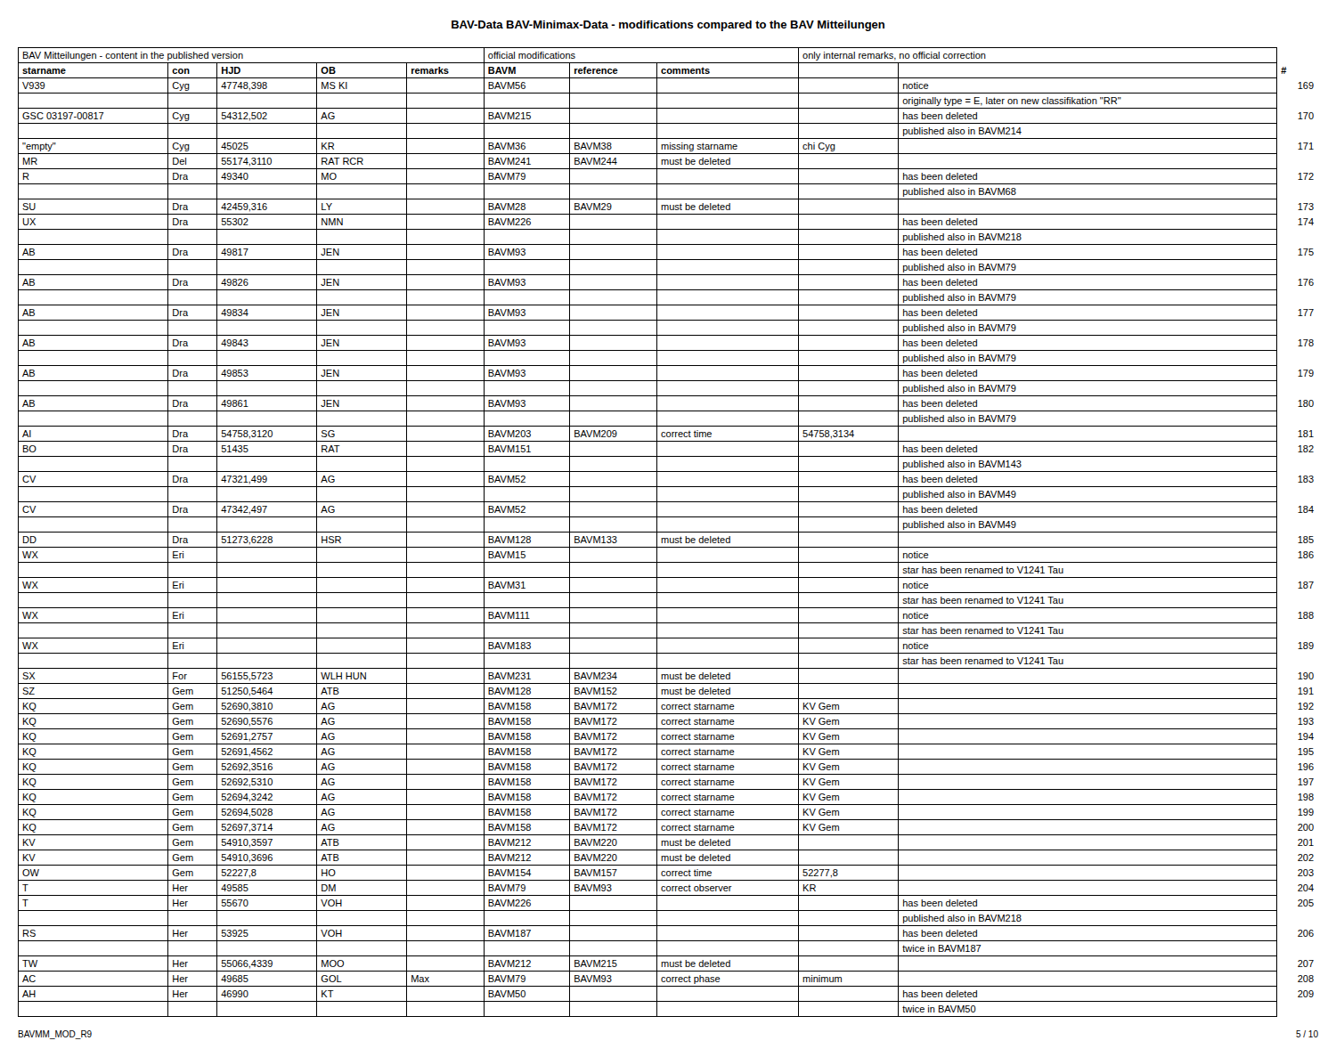BAV-Data BAV-Minimax-Data - modifications compared to the BAV Mitteilungen
| BAV Mitteilungen - content in the published version | official modifications | only internal remarks, no official correction | |
| --- | --- | --- | --- |
| starname | con | HJD | OB | remarks | BAVM | reference | comments | | | # |
| V939 | Cyg | 47748,398 | MS KI | | BAVM56 | | | | notice | 169 |
| | | | | | | | | | originally type = E, later on new classifikation "RR" | |
| GSC 03197-00817 | Cyg | 54312,502 | AG | | BAVM215 | | | | has been deleted | 170 |
| | | | | | | | | | published also in BAVM214 | |
| "empty" | Cyg | 45025 | KR | | BAVM36 | BAVM38 | missing starname | chi Cyg | | 171 |
| MR | Del | 55174,3110 | RAT RCR | | BAVM241 | BAVM244 | must be deleted | | | |
| R | Dra | 49340 | MO | | BAVM79 | | | | has been deleted | 172 |
| | | | | | | | | | published also in BAVM68 | |
| SU | Dra | 42459,316 | LY | | BAVM28 | BAVM29 | must be deleted | | | 173 |
| UX | Dra | 55302 | NMN | | BAVM226 | | | | has been deleted | 174 |
| | | | | | | | | | published also in BAVM218 | |
| AB | Dra | 49817 | JEN | | BAVM93 | | | | has been deleted | 175 |
| | | | | | | | | | published also in BAVM79 | |
| AB | Dra | 49826 | JEN | | BAVM93 | | | | has been deleted | 176 |
| | | | | | | | | | published also in BAVM79 | |
| AB | Dra | 49834 | JEN | | BAVM93 | | | | has been deleted | 177 |
| | | | | | | | | | published also in BAVM79 | |
| AB | Dra | 49843 | JEN | | BAVM93 | | | | has been deleted | 178 |
| | | | | | | | | | published also in BAVM79 | |
| AB | Dra | 49853 | JEN | | BAVM93 | | | | has been deleted | 179 |
| | | | | | | | | | published also in BAVM79 | |
| AB | Dra | 49861 | JEN | | BAVM93 | | | | has been deleted | 180 |
| | | | | | | | | | published also in BAVM79 | |
| AI | Dra | 54758,3120 | SG | | BAVM203 | BAVM209 | correct time | 54758,3134 | | 181 |
| BO | Dra | 51435 | RAT | | BAVM151 | | | | has been deleted | 182 |
| | | | | | | | | | published also in BAVM143 | |
| CV | Dra | 47321,499 | AG | | BAVM52 | | | | has been deleted | 183 |
| | | | | | | | | | published also in BAVM49 | |
| CV | Dra | 47342,497 | AG | | BAVM52 | | | | has been deleted | 184 |
| | | | | | | | | | published also in BAVM49 | |
| DD | Dra | 51273,6228 | HSR | | BAVM128 | BAVM133 | must be deleted | | | 185 |
| WX | Eri | | | | BAVM15 | | | | notice | 186 |
| | | | | | | | | | star has been renamed to V1241 Tau | |
| WX | Eri | | | | BAVM31 | | | | notice | 187 |
| | | | | | | | | | star has been renamed to V1241 Tau | |
| WX | Eri | | | | BAVM111 | | | | notice | 188 |
| | | | | | | | | | star has been renamed to V1241 Tau | |
| WX | Eri | | | | BAVM183 | | | | notice | 189 |
| | | | | | | | | | star has been renamed to V1241 Tau | |
| SX | For | 56155,5723 | WLH HUN | | BAVM231 | BAVM234 | must be deleted | | | 190 |
| SZ | Gem | 51250,5464 | ATB | | BAVM128 | BAVM152 | must be deleted | | | 191 |
| KQ | Gem | 52690,3810 | AG | | BAVM158 | BAVM172 | correct starname | KV Gem | | 192 |
| KQ | Gem | 52690,5576 | AG | | BAVM158 | BAVM172 | correct starname | KV Gem | | 193 |
| KQ | Gem | 52691,2757 | AG | | BAVM158 | BAVM172 | correct starname | KV Gem | | 194 |
| KQ | Gem | 52691,4562 | AG | | BAVM158 | BAVM172 | correct starname | KV Gem | | 195 |
| KQ | Gem | 52692,3516 | AG | | BAVM158 | BAVM172 | correct starname | KV Gem | | 196 |
| KQ | Gem | 52692,5310 | AG | | BAVM158 | BAVM172 | correct starname | KV Gem | | 197 |
| KQ | Gem | 52694,3242 | AG | | BAVM158 | BAVM172 | correct starname | KV Gem | | 198 |
| KQ | Gem | 52694,5028 | AG | | BAVM158 | BAVM172 | correct starname | KV Gem | | 199 |
| KQ | Gem | 52697,3714 | AG | | BAVM158 | BAVM172 | correct starname | KV Gem | | 200 |
| KV | Gem | 54910,3597 | ATB | | BAVM212 | BAVM220 | must be deleted | | | 201 |
| KV | Gem | 54910,3696 | ATB | | BAVM212 | BAVM220 | must be deleted | | | 202 |
| OW | Gem | 52227,8 | HO | | BAVM154 | BAVM157 | correct time | 52277,8 | | 203 |
| T | Her | 49585 | DM | | BAVM79 | BAVM93 | correct observer | KR | | 204 |
| T | Her | 55670 | VOH | | BAVM226 | | | | has been deleted | 205 |
| | | | | | | | | | published also in BAVM218 | |
| RS | Her | 53925 | VOH | | BAVM187 | | | | has been deleted | 206 |
| | | | | | | | | | twice in BAVM187 | |
| TW | Her | 55066,4339 | MOO | | BAVM212 | BAVM215 | must be deleted | | | 207 |
| AC | Her | 49685 | GOL | Max | BAVM79 | BAVM93 | correct phase | minimum | | 208 |
| AH | Her | 46990 | KT | | BAVM50 | | | | has been deleted | 209 |
| | | | | | | | | | twice in BAVM50 | |
BAVMM_MOD_R9 5 / 10